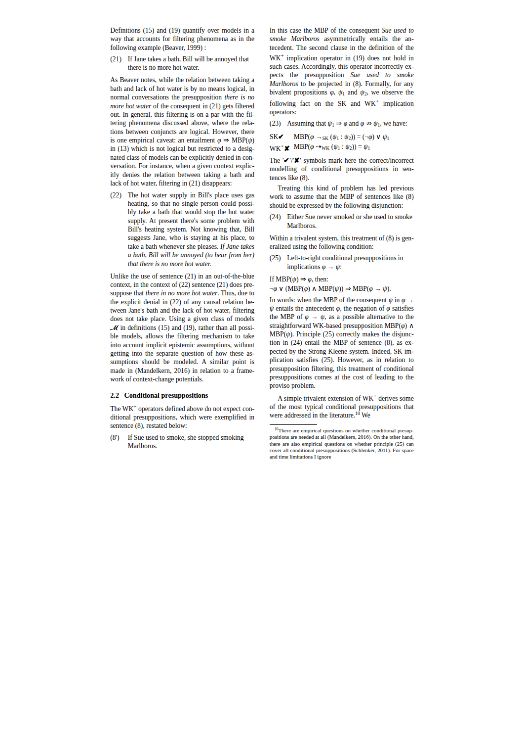Definitions (15) and (19) quantify over models in a way that accounts for filtering phenomena as in the following example (Beaver, 1999) :
(21)
If Jane takes a bath, Bill will be annoyed that there is no more hot water.
As Beaver notes, while the relation between taking a bath and lack of hot water is by no means logical, in normal conversations the presupposition there is no more hot water of the consequent in (21) gets filtered out. In general, this filtering is on a par with the filtering phenomena discussed above, where the relations between conjuncts are logical. However, there is one empirical caveat: an entailment φ ⇒ MBP(ψ) in (13) which is not logical but restricted to a designated class of models can be explicitly denied in conversation. For instance, when a given context explicitly denies the relation between taking a bath and lack of hot water, filtering in (21) disappears:
(22)
The hot water supply in Bill's place uses gas heating, so that no single person could possibly take a bath that would stop the hot water supply. At present there's some problem with Bill's heating system. Not knowing that, Bill suggests Jane, who is staying at his place, to take a bath whenever she pleases. If Jane takes a bath, Bill will be annoyed (to hear from her) that there is no more hot water.
Unlike the use of sentence (21) in an out-of-the-blue context, in the context of (22) sentence (21) does presuppose that there in no more hot water. Thus, due to the explicit denial in (22) of any causal relation between Jane's bath and the lack of hot water, filtering does not take place. Using a given class of models 𝓜 in definitions (15) and (19), rather than all possible models, allows the filtering mechanism to take into account implicit epistemic assumptions, without getting into the separate question of how these assumptions should be modeled. A similar point is made in (Mandelkern, 2016) in relation to a framework of context-change potentials.
2.2 Conditional presuppositions
The WK+ operators defined above do not expect conditional presuppositions, which were exemplified in sentence (8), restated below:
(8')
If Sue used to smoke, she stopped smoking Marlboros.
In this case the MBP of the consequent Sue used to smoke Marlboros asymmetrically entails the antecedent. The second clause in the definition of the WK+ implication operator in (19) does not hold in such cases. Accordingly, this operator incorrectly expects the presupposition Sue used to smoke Marlboros to be projected in (8). Formally, for any bivalent propositions φ, ψ 1 and ψ 2, we observe the following fact on the SK and WK+ implication operators:
(23)
Assuming that ψ 1 ⇒ φ and φ ⇏ ψ 1, we have:
SK✔
MBP(φ →SK (ψ 1 : ψ 2)) = (¬φ) ∨ ψ 1
WK+✘
MBP(φ ⇢WK (ψ 1 : ψ 2)) = ψ 1
The '✔'/'✘' symbols mark here the correct/incorrect modelling of conditional presuppositions in sentences like (8).
Treating this kind of problem has led previous work to assume that the MBP of sentences like (8) should be expressed by the following disjunction:
(24)
Either Sue never smoked or she used to smoke Marlboros.
Within a trivalent system, this treatment of (8) is generalized using the following condition:
(25)
Left-to-right conditional presuppositions in implications φ → ψ:
If MBP(ψ) ⇒ φ, then:
¬φ ∨ (MBP(φ) ∧ MBP(ψ)) ⇒ MBP(φ → ψ).
In words: when the MBP of the consequent ψ in φ → ψ entails the antecedent φ, the negation of φ satisfies the MBP of φ → ψ, as a possible alternative to the straightforward WK-based presupposition MBP(φ) ∧ MBP(ψ). Principle (25) correctly makes the disjunction in (24) entail the MBP of sentence (8), as expected by the Strong Kleene system. Indeed, SK implication satisfies (25). However, as in relation to presupposition filtering, this treatment of conditional presuppositions comes at the cost of leading to the proviso problem.
A simple trivalent extension of WK+ derives some of the most typical conditional presuppositions that were addressed in the literature.10 We
10There are empirical questions on whether conditional presuppositions are needed at all (Mandelkern, 2016). On the other hand, there are also empirical questions on whether principle (25) can cover all conditional presuppositions (Schlenker, 2011). For space and time limitations I ignore